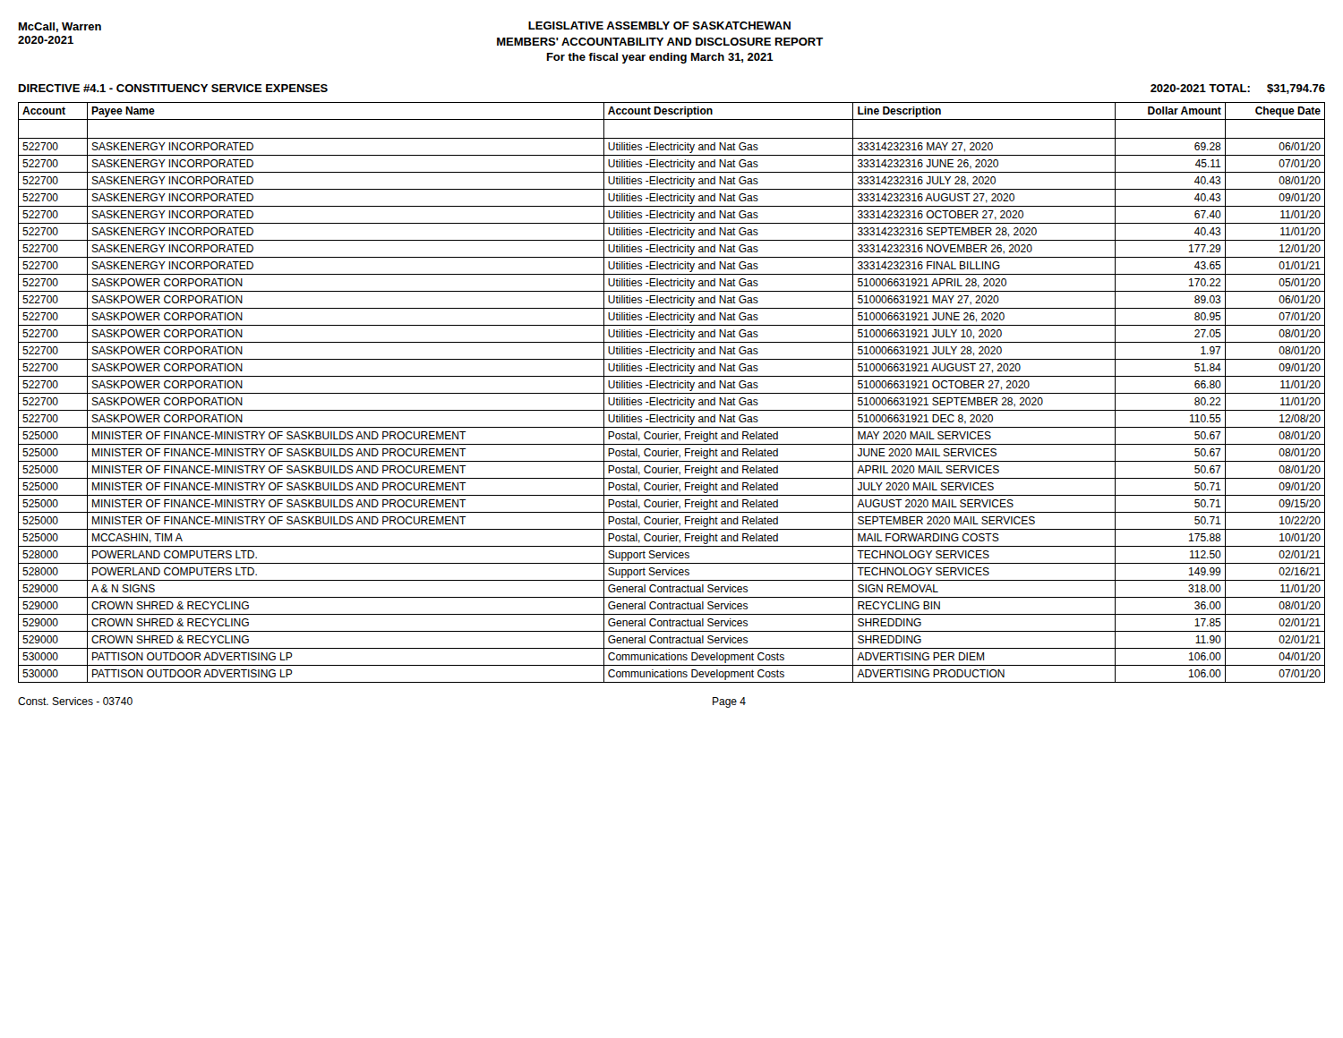McCall, Warren
2020-2021
LEGISLATIVE ASSEMBLY OF SASKATCHEWAN
MEMBERS' ACCOUNTABILITY AND DISCLOSURE REPORT
For the fiscal year ending March 31, 2021
DIRECTIVE #4.1 - CONSTITUENCY SERVICE EXPENSES 2020-2021 TOTAL: $31,794.76
| Account | Payee Name | Account Description | Line Description | Dollar Amount | Cheque Date |
| --- | --- | --- | --- | --- | --- |
| 522700 | SASKENERGY INCORPORATED | Utilities -Electricity and Nat Gas | 33314232316 MAY 27, 2020 | 69.28 | 06/01/20 |
| 522700 | SASKENERGY INCORPORATED | Utilities -Electricity and Nat Gas | 33314232316 JUNE 26, 2020 | 45.11 | 07/01/20 |
| 522700 | SASKENERGY INCORPORATED | Utilities -Electricity and Nat Gas | 33314232316 JULY 28, 2020 | 40.43 | 08/01/20 |
| 522700 | SASKENERGY INCORPORATED | Utilities -Electricity and Nat Gas | 33314232316 AUGUST 27, 2020 | 40.43 | 09/01/20 |
| 522700 | SASKENERGY INCORPORATED | Utilities -Electricity and Nat Gas | 33314232316 OCTOBER 27, 2020 | 67.40 | 11/01/20 |
| 522700 | SASKENERGY INCORPORATED | Utilities -Electricity and Nat Gas | 33314232316 SEPTEMBER 28, 2020 | 40.43 | 11/01/20 |
| 522700 | SASKENERGY INCORPORATED | Utilities -Electricity and Nat Gas | 33314232316 NOVEMBER 26, 2020 | 177.29 | 12/01/20 |
| 522700 | SASKENERGY INCORPORATED | Utilities -Electricity and Nat Gas | 33314232316 FINAL BILLING | 43.65 | 01/01/21 |
| 522700 | SASKPOWER CORPORATION | Utilities -Electricity and Nat Gas | 510006631921 APRIL 28, 2020 | 170.22 | 05/01/20 |
| 522700 | SASKPOWER CORPORATION | Utilities -Electricity and Nat Gas | 510006631921 MAY 27, 2020 | 89.03 | 06/01/20 |
| 522700 | SASKPOWER CORPORATION | Utilities -Electricity and Nat Gas | 510006631921 JUNE 26, 2020 | 80.95 | 07/01/20 |
| 522700 | SASKPOWER CORPORATION | Utilities -Electricity and Nat Gas | 510006631921 JULY 10, 2020 | 27.05 | 08/01/20 |
| 522700 | SASKPOWER CORPORATION | Utilities -Electricity and Nat Gas | 510006631921 JULY 28, 2020 | 1.97 | 08/01/20 |
| 522700 | SASKPOWER CORPORATION | Utilities -Electricity and Nat Gas | 510006631921 AUGUST 27, 2020 | 51.84 | 09/01/20 |
| 522700 | SASKPOWER CORPORATION | Utilities -Electricity and Nat Gas | 510006631921 OCTOBER 27, 2020 | 66.80 | 11/01/20 |
| 522700 | SASKPOWER CORPORATION | Utilities -Electricity and Nat Gas | 510006631921 SEPTEMBER 28, 2020 | 80.22 | 11/01/20 |
| 522700 | SASKPOWER CORPORATION | Utilities -Electricity and Nat Gas | 510006631921 DEC 8, 2020 | 110.55 | 12/08/20 |
| 525000 | MINISTER OF FINANCE-MINISTRY OF SASKBUILDS AND PROCUREMENT | Postal, Courier, Freight and Related | MAY 2020 MAIL SERVICES | 50.67 | 08/01/20 |
| 525000 | MINISTER OF FINANCE-MINISTRY OF SASKBUILDS AND PROCUREMENT | Postal, Courier, Freight and Related | JUNE 2020 MAIL SERVICES | 50.67 | 08/01/20 |
| 525000 | MINISTER OF FINANCE-MINISTRY OF SASKBUILDS AND PROCUREMENT | Postal, Courier, Freight and Related | APRIL 2020 MAIL SERVICES | 50.67 | 08/01/20 |
| 525000 | MINISTER OF FINANCE-MINISTRY OF SASKBUILDS AND PROCUREMENT | Postal, Courier, Freight and Related | JULY 2020 MAIL SERVICES | 50.71 | 09/01/20 |
| 525000 | MINISTER OF FINANCE-MINISTRY OF SASKBUILDS AND PROCUREMENT | Postal, Courier, Freight and Related | AUGUST 2020 MAIL SERVICES | 50.71 | 09/15/20 |
| 525000 | MINISTER OF FINANCE-MINISTRY OF SASKBUILDS AND PROCUREMENT | Postal, Courier, Freight and Related | SEPTEMBER 2020 MAIL SERVICES | 50.71 | 10/22/20 |
| 525000 | MCCASHIN, TIM A | Postal, Courier, Freight and Related | MAIL FORWARDING COSTS | 175.88 | 10/01/20 |
| 528000 | POWERLAND COMPUTERS LTD. | Support Services | TECHNOLOGY SERVICES | 112.50 | 02/01/21 |
| 528000 | POWERLAND COMPUTERS LTD. | Support Services | TECHNOLOGY SERVICES | 149.99 | 02/16/21 |
| 529000 | A & N SIGNS | General Contractual Services | SIGN REMOVAL | 318.00 | 11/01/20 |
| 529000 | CROWN SHRED & RECYCLING | General Contractual Services | RECYCLING BIN | 36.00 | 08/01/20 |
| 529000 | CROWN SHRED & RECYCLING | General Contractual Services | SHREDDING | 17.85 | 02/01/21 |
| 529000 | CROWN SHRED & RECYCLING | General Contractual Services | SHREDDING | 11.90 | 02/01/21 |
| 530000 | PATTISON OUTDOOR ADVERTISING LP | Communications Development Costs | ADVERTISING PER DIEM | 106.00 | 04/01/20 |
| 530000 | PATTISON OUTDOOR ADVERTISING LP | Communications Development Costs | ADVERTISING PRODUCTION | 106.00 | 07/01/20 |
Const. Services - 03740
Page 4